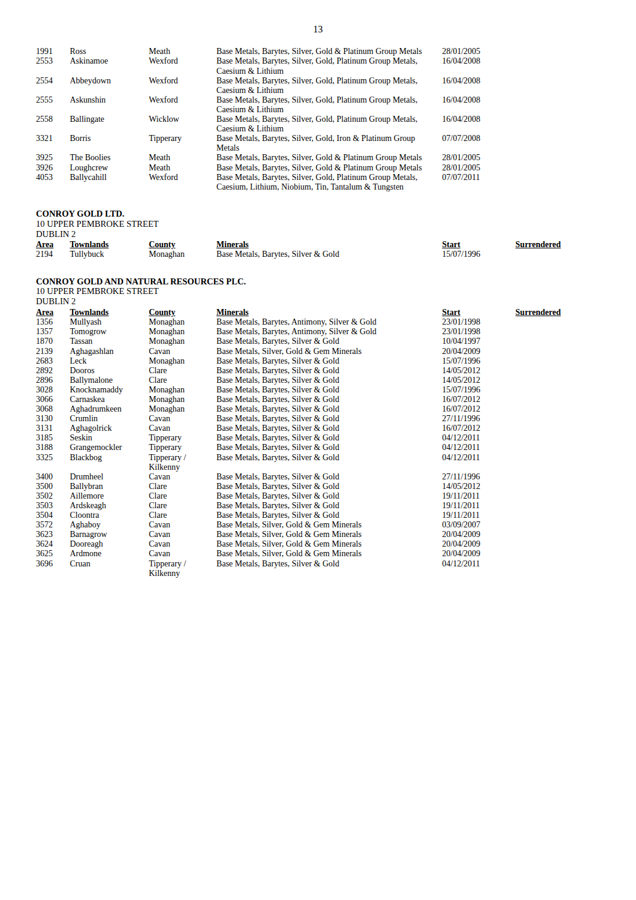13
| 1991 | Ross | Meath | Base Metals, Barytes, Silver, Gold & Platinum Group Metals | 28/01/2005 | |
| 2553 | Askinamoe | Wexford | Base Metals, Barytes, Silver, Gold, Platinum Group Metals, Caesium & Lithium | 16/04/2008 | |
| 2554 | Abbeydown | Wexford | Base Metals, Barytes, Silver, Gold, Platinum Group Metals, Caesium & Lithium | 16/04/2008 | |
| 2555 | Askunshin | Wexford | Base Metals, Barytes, Silver, Gold, Platinum Group Metals, Caesium & Lithium | 16/04/2008 | |
| 2558 | Ballingate | Wicklow | Base Metals, Barytes, Silver, Gold, Platinum Group Metals, Caesium & Lithium | 16/04/2008 | |
| 3321 | Borris | Tipperary | Base Metals, Barytes, Silver, Gold, Iron & Platinum Group Metals | 07/07/2008 | |
| 3925 | The Boolies | Meath | Base Metals, Barytes, Silver, Gold & Platinum Group Metals | 28/01/2005 | |
| 3926 | Loughcrew | Meath | Base Metals, Barytes, Silver, Gold & Platinum Group Metals | 28/01/2005 | |
| 4053 | Ballycahill | Wexford | Base Metals, Barytes, Silver, Gold, Platinum Group Metals, Caesium, Lithium, Niobium, Tin, Tantalum & Tungsten | 07/07/2011 | |
CONROY GOLD LTD.
10 UPPER PEMBROKE STREET
DUBLIN 2
| Area | Townlands | County | Minerals | Start | Surrendered |
| 2194 | Tullybuck | Monaghan | Base Metals, Barytes, Silver & Gold | 15/07/1996 | |
CONROY GOLD AND NATURAL RESOURCES PLC.
10 UPPER PEMBROKE STREET
DUBLIN 2
| Area | Townlands | County | Minerals | Start | Surrendered |
| 1356 | Mullyash | Monaghan | Base Metals, Barytes, Antimony, Silver & Gold | 23/01/1998 | |
| 1357 | Tomogrow | Monaghan | Base Metals, Barytes, Antimony, Silver & Gold | 23/01/1998 | |
| 1870 | Tassan | Monaghan | Base Metals, Barytes, Silver & Gold | 10/04/1997 | |
| 2139 | Aghagashlan | Cavan | Base Metals, Silver, Gold & Gem Minerals | 20/04/2009 | |
| 2683 | Leck | Monaghan | Base Metals, Barytes, Silver & Gold | 15/07/1996 | |
| 2892 | Dooros | Clare | Base Metals, Barytes, Silver & Gold | 14/05/2012 | |
| 2896 | Ballymalone | Clare | Base Metals, Barytes, Silver & Gold | 14/05/2012 | |
| 3028 | Knocknamaddy | Monaghan | Base Metals, Barytes, Silver & Gold | 15/07/1996 | |
| 3066 | Carnaskea | Monaghan | Base Metals, Barytes, Silver & Gold | 16/07/2012 | |
| 3068 | Aghadrumkeen | Monaghan | Base Metals, Barytes, Silver & Gold | 16/07/2012 | |
| 3130 | Crumlin | Cavan | Base Metals, Barytes, Silver & Gold | 27/11/1996 | |
| 3131 | Aghagolrick | Cavan | Base Metals, Barytes, Silver & Gold | 16/07/2012 | |
| 3185 | Seskin | Tipperary | Base Metals, Barytes, Silver & Gold | 04/12/2011 | |
| 3188 | Grangemockler | Tipperary | Base Metals, Barytes, Silver & Gold | 04/12/2011 | |
| 3325 | Blackbog | Tipperary / Kilkenny | Base Metals, Barytes, Silver & Gold | 04/12/2011 | |
| 3400 | Drumheel | Cavan | Base Metals, Barytes, Silver & Gold | 27/11/1996 | |
| 3500 | Ballybran | Clare | Base Metals, Barytes, Silver & Gold | 14/05/2012 | |
| 3502 | Aillemore | Clare | Base Metals, Barytes, Silver & Gold | 19/11/2011 | |
| 3503 | Ardskeagh | Clare | Base Metals, Barytes, Silver & Gold | 19/11/2011 | |
| 3504 | Cloontra | Clare | Base Metals, Barytes, Silver & Gold | 19/11/2011 | |
| 3572 | Aghaboy | Cavan | Base Metals, Silver, Gold & Gem Minerals | 03/09/2007 | |
| 3623 | Barnagrow | Cavan | Base Metals, Silver, Gold & Gem Minerals | 20/04/2009 | |
| 3624 | Dooreagh | Cavan | Base Metals, Silver, Gold & Gem Minerals | 20/04/2009 | |
| 3625 | Ardmone | Cavan | Base Metals, Silver, Gold & Gem Minerals | 20/04/2009 | |
| 3696 | Cruan | Tipperary / Kilkenny | Base Metals, Barytes, Silver & Gold | 04/12/2011 | |